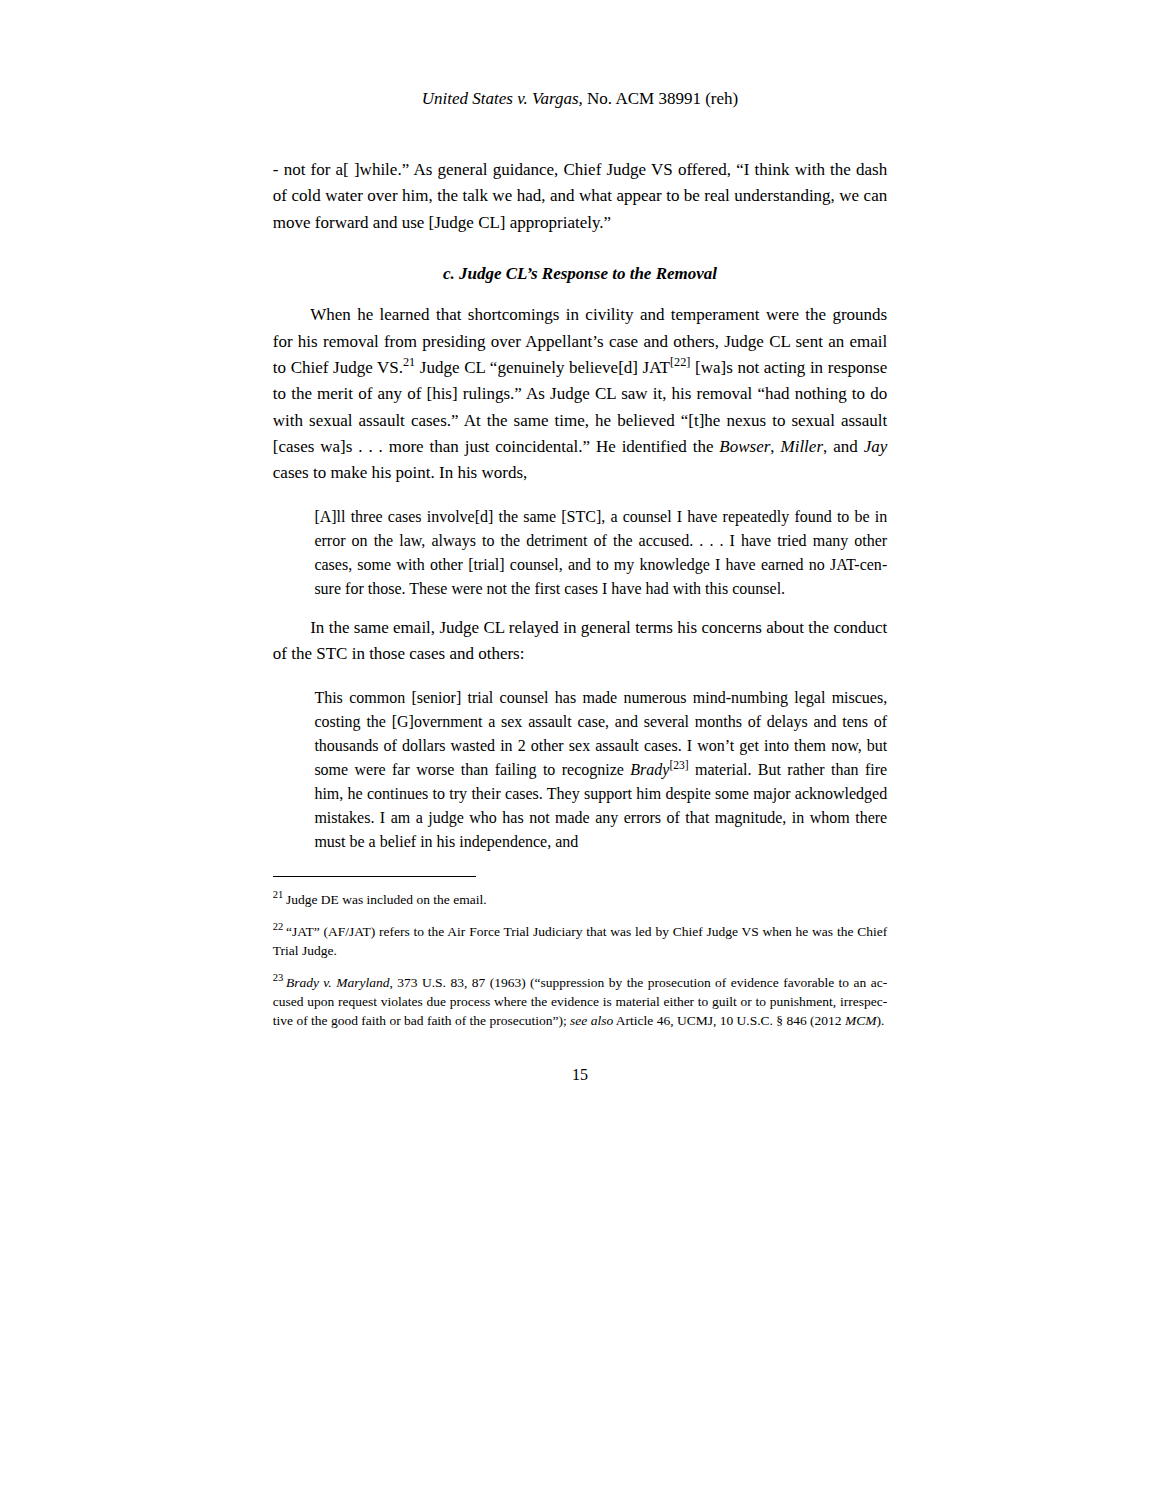United States v. Vargas, No. ACM 38991 (reh)
- not for a[ ]while.” As general guidance, Chief Judge VS offered, “I think with the dash of cold water over him, the talk we had, and what appear to be real understanding, we can move forward and use [Judge CL] appropriately.”
c. Judge CL’s Response to the Removal
When he learned that shortcomings in civility and temperament were the grounds for his removal from presiding over Appellant’s case and others, Judge CL sent an email to Chief Judge VS.21 Judge CL “genuinely believe[d] JAT[22] [wa]s not acting in response to the merit of any of [his] rulings.” As Judge CL saw it, his removal “had nothing to do with sexual assault cases.” At the same time, he believed “[t]he nexus to sexual assault [cases wa]s . . . more than just coincidental.” He identified the Bowser, Miller, and Jay cases to make his point. In his words,
[A]ll three cases involve[d] the same [STC], a counsel I have repeatedly found to be in error on the law, always to the detriment of the accused. . . . I have tried many other cases, some with other [trial] counsel, and to my knowledge I have earned no JAT-censure for those. These were not the first cases I have had with this counsel.
In the same email, Judge CL relayed in general terms his concerns about the conduct of the STC in those cases and others:
This common [senior] trial counsel has made numerous mind-numbing legal miscues, costing the [G]overnment a sex assault case, and several months of delays and tens of thousands of dollars wasted in 2 other sex assault cases. I won’t get into them now, but some were far worse than failing to recognize Brady[23] material. But rather than fire him, he continues to try their cases. They support him despite some major acknowledged mistakes. I am a judge who has not made any errors of that magnitude, in whom there must be a belief in his independence, and
21 Judge DE was included on the email.
22“JAT” (AF/JAT) refers to the Air Force Trial Judiciary that was led by Chief Judge VS when he was the Chief Trial Judge.
23 Brady v. Maryland, 373 U.S. 83, 87 (1963) (“suppression by the prosecution of evidence favorable to an accused upon request violates due process where the evidence is material either to guilt or to punishment, irrespective of the good faith or bad faith of the prosecution”); see also Article 46, UCMJ, 10 U.S.C. § 846 (2012 MCM).
15